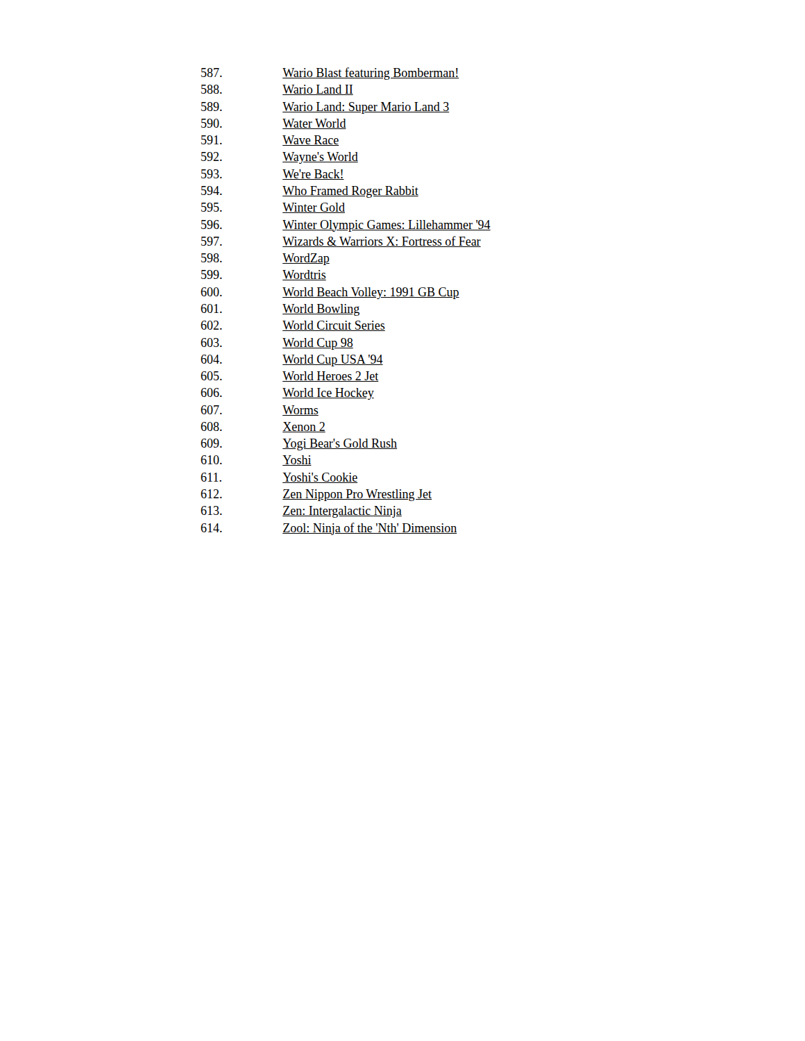Wario Blast featuring Bomberman!
Wario Land II
Wario Land: Super Mario Land 3
Water World
Wave Race
Wayne's World
We're Back!
Who Framed Roger Rabbit
Winter Gold
Winter Olympic Games: Lillehammer '94
Wizards & Warriors X: Fortress of Fear
WordZap
Wordtris
World Beach Volley: 1991 GB Cup
World Bowling
World Circuit Series
World Cup 98
World Cup USA '94
World Heroes 2 Jet
World Ice Hockey
Worms
Xenon 2
Yogi Bear's Gold Rush
Yoshi
Yoshi's Cookie
Zen Nippon Pro Wrestling Jet
Zen: Intergalactic Ninja
Zool: Ninja of the 'Nth' Dimension